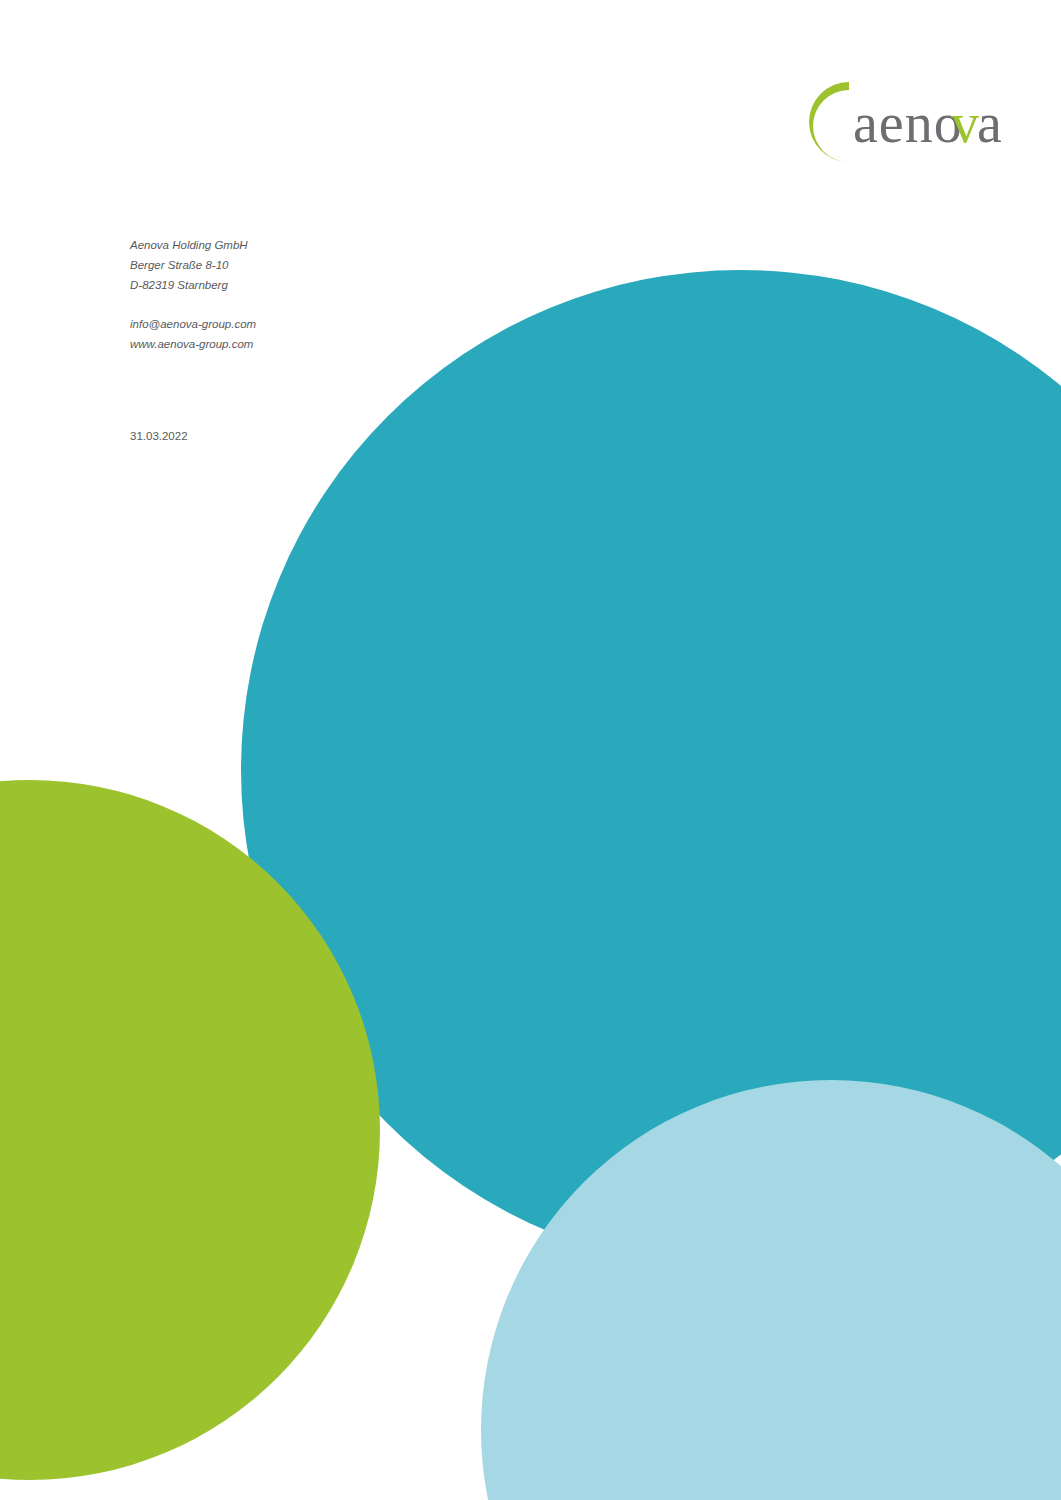aeno v a
Aenova Holding GmbH
Berger Straße 8-10
D-82319 Starnberg
info@aenova-group.com
www.aenova-group.com
31.03.2022